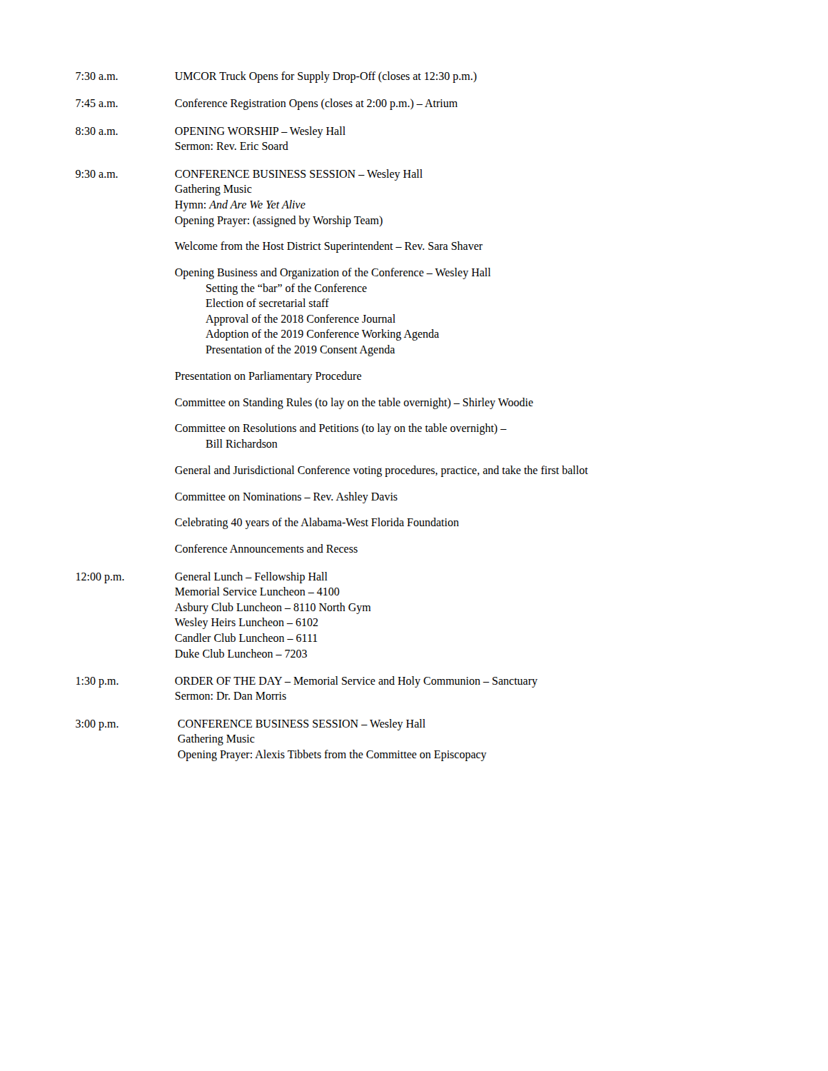| 7:30 a.m. | UMCOR Truck Opens for Supply Drop-Off (closes at 12:30 p.m.) |
| 7:45 a.m. | Conference Registration Opens (closes at 2:00 p.m.) – Atrium |
| 8:30 a.m. | OPENING WORSHIP – Wesley Hall Sermon: Rev. Eric Soard |
| 9:30 a.m. | CONFERENCE BUSINESS SESSION – Wesley Hall Gathering Music Hymn: And Are We Yet Alive Opening Prayer: (assigned by Worship Team) Welcome from the Host District Superintendent – Rev. Sara Shaver Opening Business and Organization of the Conference – Wesley Hall Setting the “bar” of the Conference Election of secretarial staff Approval of the 2018 Conference Journal Adoption of the 2019 Conference Working Agenda Presentation of the 2019 Consent Agenda Presentation on Parliamentary Procedure Committee on Standing Rules (to lay on the table overnight) – Shirley Woodie Committee on Resolutions and Petitions (to lay on the table overnight) – Bill Richardson General and Jurisdictional Conference voting procedures, practice, and take the first ballot Committee on Nominations – Rev. Ashley Davis Celebrating 40 years of the Alabama-West Florida Foundation Conference Announcements and Recess |
| 12:00 p.m. | General Lunch – Fellowship Hall Memorial Service Luncheon – 4100 Asbury Club Luncheon – 8110 North Gym Wesley Heirs Luncheon – 6102 Candler Club Luncheon – 6111 Duke Club Luncheon – 7203 |
| 1:30 p.m. | ORDER OF THE DAY – Memorial Service and Holy Communion – Sanctuary Sermon: Dr. Dan Morris |
| 3:00 p.m. | CONFERENCE BUSINESS SESSION – Wesley Hall Gathering Music Opening Prayer: Alexis Tibbets from the Committee on Episcopacy |